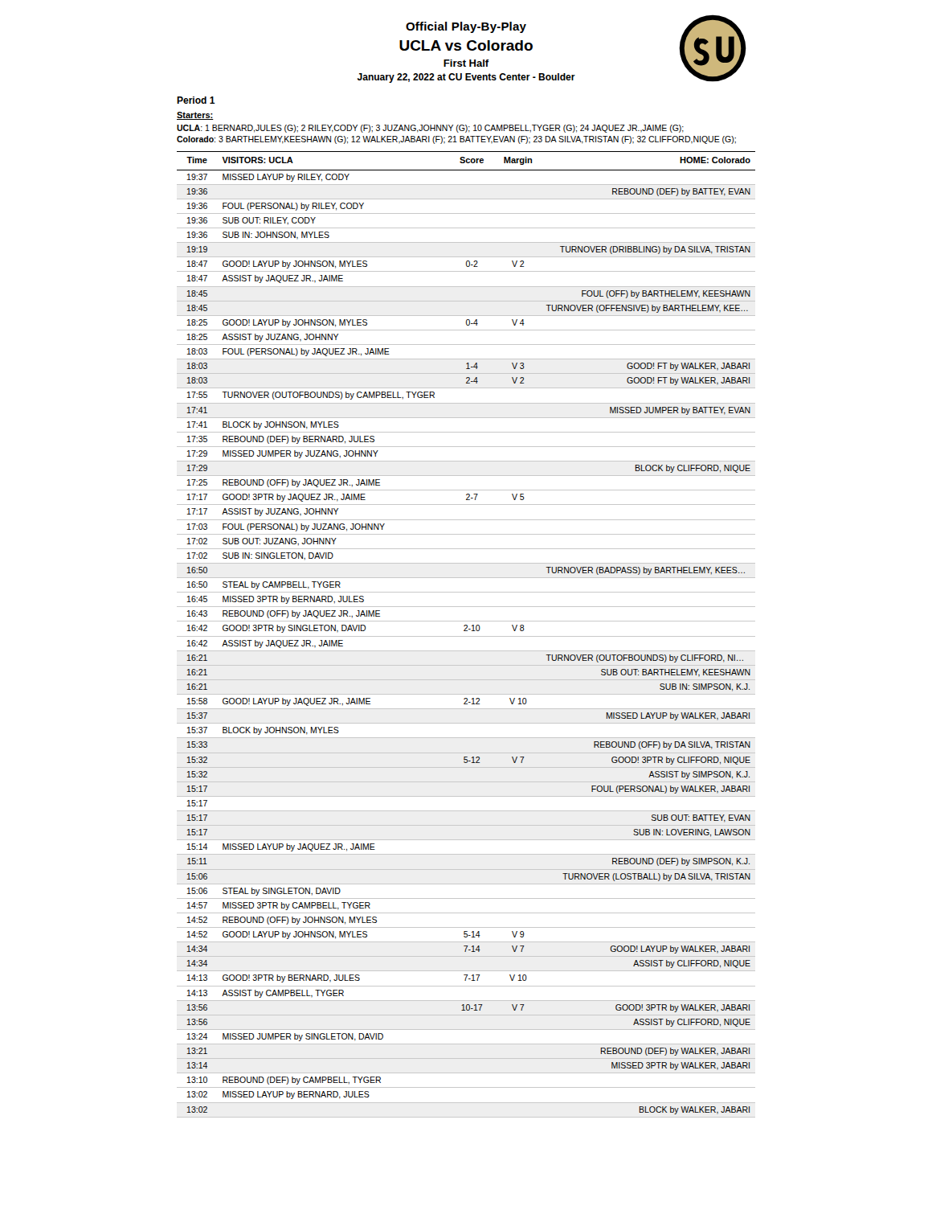Official Play-By-Play
UCLA vs Colorado
First Half
January 22, 2022 at CU Events Center - Boulder
Period 1
Starters:
UCLA: 1 BERNARD,JULES (G); 2 RILEY,CODY (F); 3 JUZANG,JOHNNY (G); 10 CAMPBELL,TYGER (G); 24 JAQUEZ JR.,JAIME (G);
Colorado: 3 BARTHELEMY,KEESHAWN (G); 12 WALKER,JABARI (F); 21 BATTEY,EVAN (F); 23 DA SILVA,TRISTAN (F); 32 CLIFFORD,NIQUE (G);
| Time | VISITORS: UCLA | Score | Margin | HOME: Colorado |
| --- | --- | --- | --- | --- |
| 19:37 | MISSED LAYUP by RILEY, CODY | | | |
| 19:36 | | | | REBOUND (DEF) by BATTEY, EVAN |
| 19:36 | FOUL (PERSONAL) by RILEY, CODY | | | |
| 19:36 | SUB OUT: RILEY, CODY | | | |
| 19:36 | SUB IN: JOHNSON, MYLES | | | |
| 19:19 | | | | TURNOVER (DRIBBLING) by DA SILVA, TRISTAN |
| 18:47 | GOOD! LAYUP by JOHNSON, MYLES | 0-2 | V 2 | |
| 18:47 | ASSIST by JAQUEZ JR., JAIME | | | |
| 18:45 | | | | FOUL (OFF) by BARTHELEMY, KEESHAWN |
| 18:45 | | | | TURNOVER (OFFENSIVE) by BARTHELEMY, KEESHAWN |
| 18:25 | GOOD! LAYUP by JOHNSON, MYLES | 0-4 | V 4 | |
| 18:25 | ASSIST by JUZANG, JOHNNY | | | |
| 18:03 | FOUL (PERSONAL) by JAQUEZ JR., JAIME | | | |
| 18:03 | | 1-4 | V 3 | GOOD! FT by WALKER, JABARI |
| 18:03 | | 2-4 | V 2 | GOOD! FT by WALKER, JABARI |
| 17:55 | TURNOVER (OUTOFBOUNDS) by CAMPBELL, TYGER | | | |
| 17:41 | | | | MISSED JUMPER by BATTEY, EVAN |
| 17:41 | BLOCK by JOHNSON, MYLES | | | |
| 17:35 | REBOUND (DEF) by BERNARD, JULES | | | |
| 17:29 | MISSED JUMPER by JUZANG, JOHNNY | | | |
| 17:29 | | | | BLOCK by CLIFFORD, NIQUE |
| 17:25 | REBOUND (OFF) by JAQUEZ JR., JAIME | | | |
| 17:17 | GOOD! 3PTR by JAQUEZ JR., JAIME | 2-7 | V 5 | |
| 17:17 | ASSIST by JUZANG, JOHNNY | | | |
| 17:03 | FOUL (PERSONAL) by JUZANG, JOHNNY | | | |
| 17:02 | SUB OUT: JUZANG, JOHNNY | | | |
| 17:02 | SUB IN: SINGLETON, DAVID | | | |
| 16:50 | | | | TURNOVER (BADPASS) by BARTHELEMY, KEESHAWN |
| 16:50 | STEAL by CAMPBELL, TYGER | | | |
| 16:45 | MISSED 3PTR by BERNARD, JULES | | | |
| 16:43 | REBOUND (OFF) by JAQUEZ JR., JAIME | | | |
| 16:42 | GOOD! 3PTR by SINGLETON, DAVID | 2-10 | V 8 | |
| 16:42 | ASSIST by JAQUEZ JR., JAIME | | | |
| 16:21 | | | | TURNOVER (OUTOFBOUNDS) by CLIFFORD, NIQUE |
| 16:21 | | | | SUB OUT: BARTHELEMY, KEESHAWN |
| 16:21 | | | | SUB IN: SIMPSON, K.J. |
| 15:58 | GOOD! LAYUP by JAQUEZ JR., JAIME | 2-12 | V 10 | |
| 15:37 | | | | MISSED LAYUP by WALKER, JABARI |
| 15:37 | BLOCK by JOHNSON, MYLES | | | |
| 15:33 | | | | REBOUND (OFF) by DA SILVA, TRISTAN |
| 15:32 | | 5-12 | V 7 | GOOD! 3PTR by CLIFFORD, NIQUE |
| 15:32 | | | | ASSIST by SIMPSON, K.J. |
| 15:17 | | | | FOUL (PERSONAL) by WALKER, JABARI |
| 15:17 | | | | |
| 15:17 | | | | SUB OUT: BATTEY, EVAN |
| 15:17 | | | | SUB IN: LOVERING, LAWSON |
| 15:14 | MISSED LAYUP by JAQUEZ JR., JAIME | | | |
| 15:11 | | | | REBOUND (DEF) by SIMPSON, K.J. |
| 15:06 | | | | TURNOVER (LOSTBALL) by DA SILVA, TRISTAN |
| 15:06 | STEAL by SINGLETON, DAVID | | | |
| 14:57 | MISSED 3PTR by CAMPBELL, TYGER | | | |
| 14:52 | REBOUND (OFF) by JOHNSON, MYLES | | | |
| 14:52 | GOOD! LAYUP by JOHNSON, MYLES | 5-14 | V 9 | |
| 14:34 | | 7-14 | V 7 | GOOD! LAYUP by WALKER, JABARI |
| 14:34 | | | | ASSIST by CLIFFORD, NIQUE |
| 14:13 | GOOD! 3PTR by BERNARD, JULES | 7-17 | V 10 | |
| 14:13 | ASSIST by CAMPBELL, TYGER | | | |
| 13:56 | | 10-17 | V 7 | GOOD! 3PTR by WALKER, JABARI |
| 13:56 | | | | ASSIST by CLIFFORD, NIQUE |
| 13:24 | MISSED JUMPER by SINGLETON, DAVID | | | |
| 13:21 | | | | REBOUND (DEF) by WALKER, JABARI |
| 13:14 | | | | MISSED 3PTR by WALKER, JABARI |
| 13:10 | REBOUND (DEF) by CAMPBELL, TYGER | | | |
| 13:02 | MISSED LAYUP by BERNARD, JULES | | | |
| 13:02 | | | | BLOCK by WALKER, JABARI |